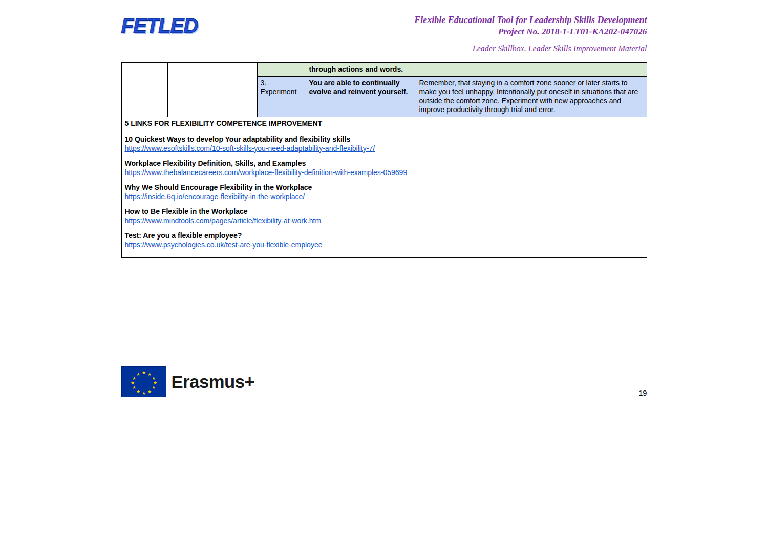FETLED
Flexible Educational Tool for Leadership Skills Development
Project No. 2018-1-LT01-KA202-047026
Leader Skillbox. Leader Skills Improvement Material
| | | | through actions and words. | |
| 3. Experiment | You are able to continually evolve and reinvent yourself. | Remember, that staying in a comfort zone sooner or later starts to make you feel unhappy. Intentionally put oneself in situations that are outside the comfort zone. Experiment with new approaches and improve productivity through trial and error. |
| 5 LINKS FOR FLEXIBILITY COMPETENCE IMPROVEMENT 10 Quickest Ways to develop Your adaptability and flexibility skills https://www.esoftskills.com/10-soft-skills-you-need-adaptability-and-flexibility-7/ Workplace Flexibility Definition, Skills, and Examples https://www.thebalancecareers.com/workplace-flexibility-definition-with-examples-059699 Why We Should Encourage Flexibility in the Workplace https://inside.6q.io/encourage-flexibility-in-the-workplace/ How to Be Flexible in the Workplace https://www.mindtools.com/pages/article/flexibility-at-work.htm Test: Are you a flexible employee? https://www.psychologies.co.uk/test-are-you-flexible-employee |
★
★
★
★
★
★
★
★
★
★
★
★
Erasmus+
19